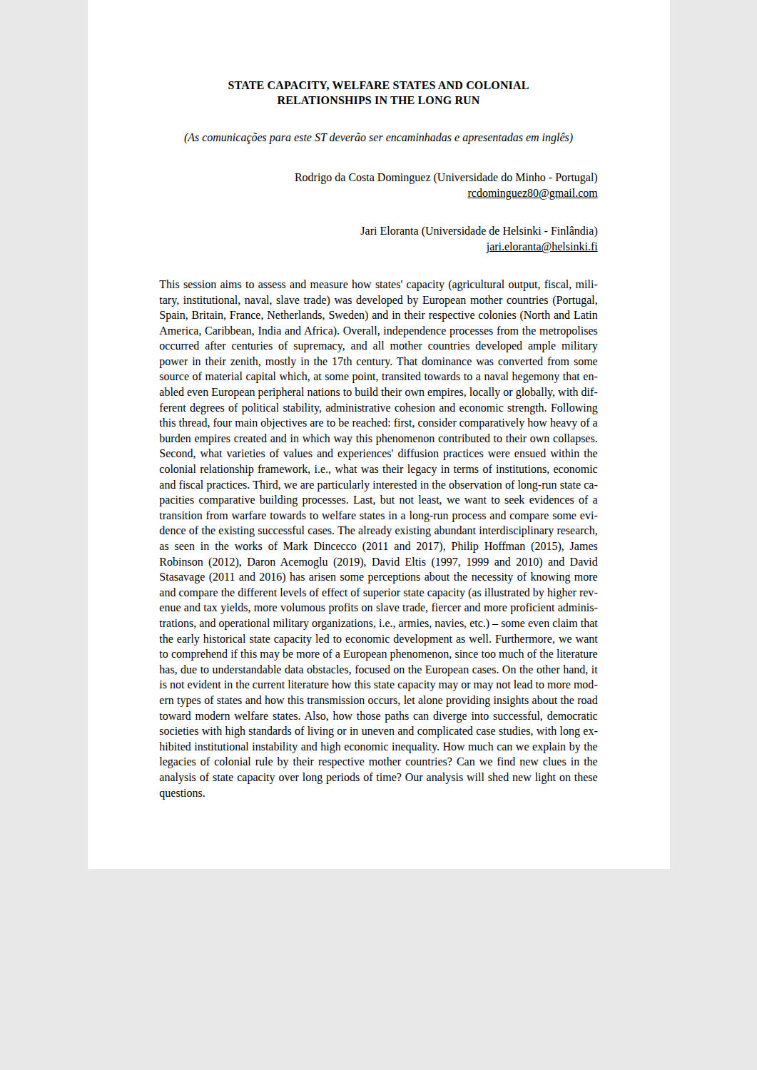State Capacity, Welfare States and Colonial
Relationships in the Long Run
(As comunicações para este ST deverão ser encaminhadas e apresentadas em inglês)
Rodrigo da Costa Dominguez (Universidade do Minho - Portugal)
rcdominguez80@gmail.com
Jari Eloranta (Universidade de Helsinki - Finlândia)
jari.eloranta@helsinki.fi
This session aims to assess and measure how states' capacity (agricultural output, fiscal, military, institutional, naval, slave trade) was developed by European mother countries (Portugal, Spain, Britain, France, Netherlands, Sweden) and in their respective colonies (North and Latin America, Caribbean, India and Africa). Overall, independence processes from the metropolises occurred after centuries of supremacy, and all mother countries developed ample military power in their zenith, mostly in the 17th century. That dominance was converted from some source of material capital which, at some point, transited towards to a naval hegemony that enabled even European peripheral nations to build their own empires, locally or globally, with different degrees of political stability, administrative cohesion and economic strength. Following this thread, four main objectives are to be reached: first, consider comparatively how heavy of a burden empires created and in which way this phenomenon contributed to their own collapses. Second, what varieties of values and experiences' diffusion practices were ensued within the colonial relationship framework, i.e., what was their legacy in terms of institutions, economic and fiscal practices. Third, we are particularly interested in the observation of long-run state capacities comparative building processes. Last, but not least, we want to seek evidences of a transition from warfare towards to welfare states in a long-run process and compare some evidence of the existing successful cases. The already existing abundant interdisciplinary research, as seen in the works of Mark Dincecco (2011 and 2017), Philip Hoffman (2015), James Robinson (2012), Daron Acemoglu (2019), David Eltis (1997, 1999 and 2010) and David Stasavage (2011 and 2016) has arisen some perceptions about the necessity of knowing more and compare the different levels of effect of superior state capacity (as illustrated by higher revenue and tax yields, more volumous profits on slave trade, fiercer and more proficient administrations, and operational military organizations, i.e., armies, navies, etc.) – some even claim that the early historical state capacity led to economic development as well. Furthermore, we want to comprehend if this may be more of a European phenomenon, since too much of the literature has, due to understandable data obstacles, focused on the European cases. On the other hand, it is not evident in the current literature how this state capacity may or may not lead to more modern types of states and how this transmission occurs, let alone providing insights about the road toward modern welfare states. Also, how those paths can diverge into successful, democratic societies with high standards of living or in uneven and complicated case studies, with long exhibited institutional instability and high economic inequality. How much can we explain by the legacies of colonial rule by their respective mother countries? Can we find new clues in the analysis of state capacity over long periods of time? Our analysis will shed new light on these questions.